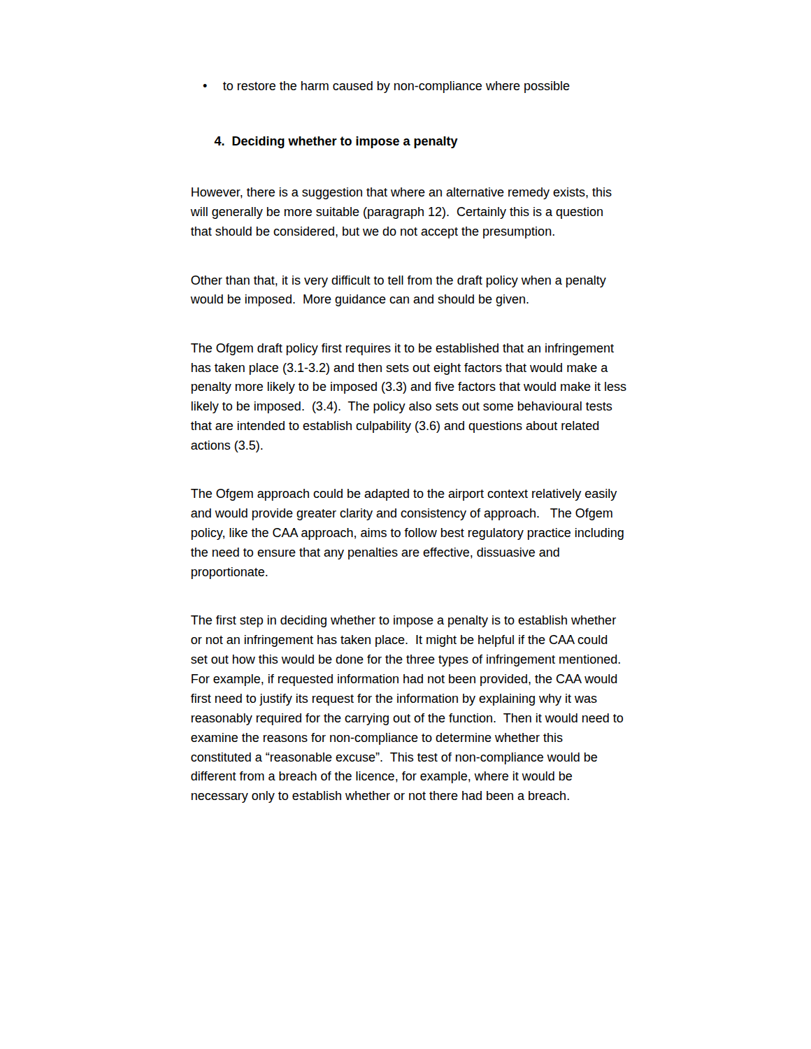to restore the harm caused by non-compliance where possible
4. Deciding whether to impose a penalty
However, there is a suggestion that where an alternative remedy exists, this will generally be more suitable (paragraph 12). Certainly this is a question that should be considered, but we do not accept the presumption.
Other than that, it is very difficult to tell from the draft policy when a penalty would be imposed. More guidance can and should be given.
The Ofgem draft policy first requires it to be established that an infringement has taken place (3.1-3.2) and then sets out eight factors that would make a penalty more likely to be imposed (3.3) and five factors that would make it less likely to be imposed. (3.4). The policy also sets out some behavioural tests that are intended to establish culpability (3.6) and questions about related actions (3.5).
The Ofgem approach could be adapted to the airport context relatively easily and would provide greater clarity and consistency of approach. The Ofgem policy, like the CAA approach, aims to follow best regulatory practice including the need to ensure that any penalties are effective, dissuasive and proportionate.
The first step in deciding whether to impose a penalty is to establish whether or not an infringement has taken place. It might be helpful if the CAA could set out how this would be done for the three types of infringement mentioned. For example, if requested information had not been provided, the CAA would first need to justify its request for the information by explaining why it was reasonably required for the carrying out of the function. Then it would need to examine the reasons for non-compliance to determine whether this constituted a “reasonable excuse”. This test of non-compliance would be different from a breach of the licence, for example, where it would be necessary only to establish whether or not there had been a breach.